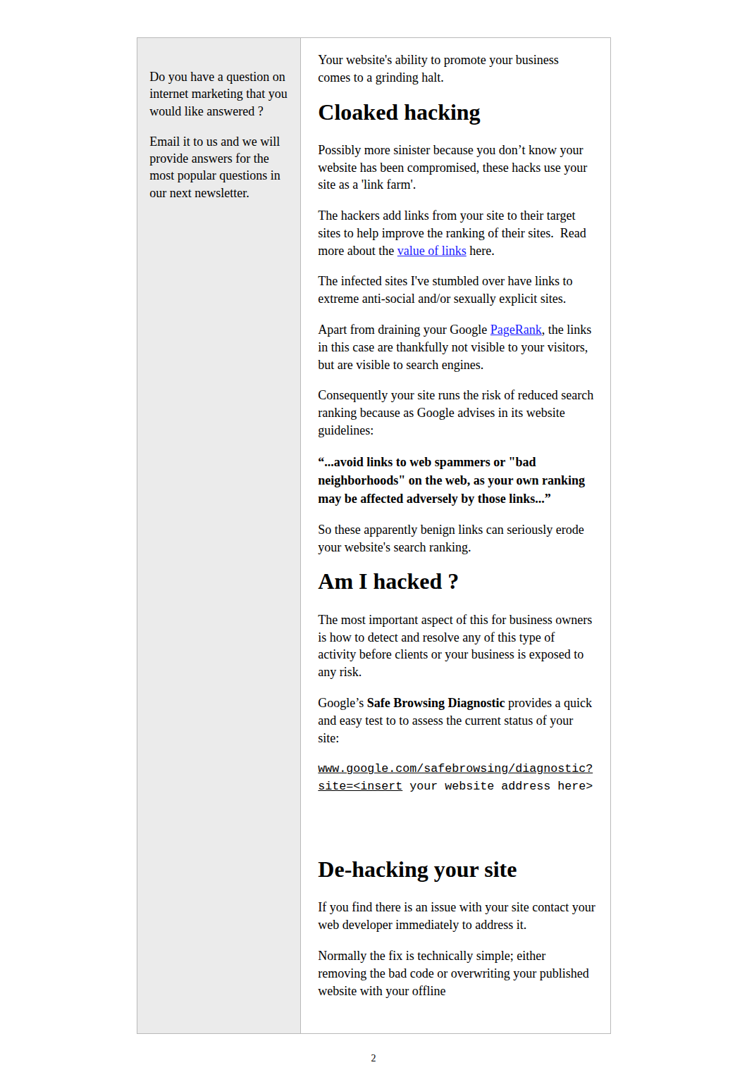Do you have a question on internet marketing that you would like answered ?
Email it to us and we will provide answers for the most popular questions in our next newsletter.
Your website's ability to promote your business comes to a grinding halt.
Cloaked hacking
Possibly more sinister because you don’t know your website has been compromised, these hacks use your site as a 'link farm'.
The hackers add links from your site to their target sites to help improve the ranking of their sites. Read more about the value of links here.
The infected sites I've stumbled over have links to extreme anti-social and/or sexually explicit sites.
Apart from draining your Google PageRank, the links in this case are thankfully not visible to your visitors, but are visible to search engines.
Consequently your site runs the risk of reduced search ranking because as Google advises in its website guidelines:
“...avoid links to web spammers or "bad neighborhoods" on the web, as your own ranking may be affected adversely by those links...”
So these apparently benign links can seriously erode your website's search ranking.
Am I hacked ?
The most important aspect of this for business owners is how to detect and resolve any of this type of activity before clients or your business is exposed to any risk.
Google’s Safe Browsing Diagnostic provides a quick and easy test to to assess the current status of your site:
www.google.com/safebrowsing/diagnostic?site=<insert your website address here>
De-hacking your site
If you find there is an issue with your site contact your web developer immediately to address it.
Normally the fix is technically simple; either removing the bad code or overwriting your published website with your offline
2